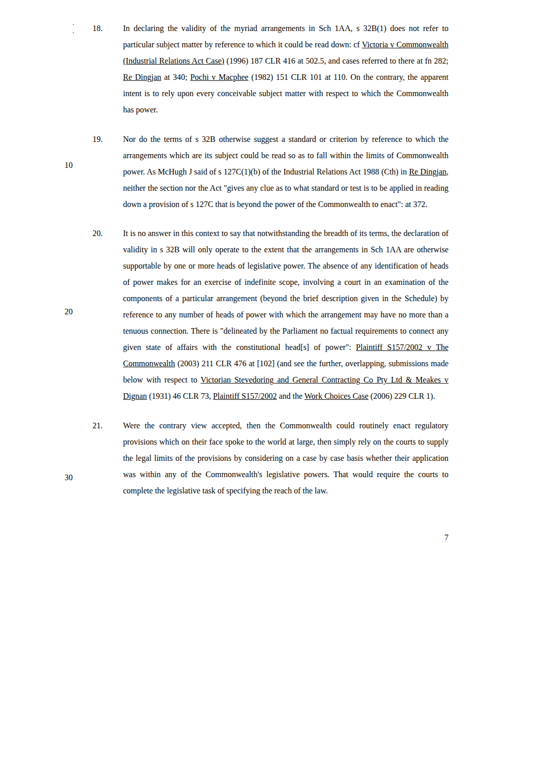· ·
18. In declaring the validity of the myriad arrangements in Sch 1AA, s 32B(1) does not refer to particular subject matter by reference to which it could be read down: cf Victoria v Commonwealth (Industrial Relations Act Case) (1996) 187 CLR 416 at 502.5, and cases referred to there at fn 282; Re Dingjan at 340; Pochi v Macphee (1982) 151 CLR 101 at 110. On the contrary, the apparent intent is to rely upon every conceivable subject matter with respect to which the Commonwealth has power.
10 19. Nor do the terms of s 32B otherwise suggest a standard or criterion by reference to which the arrangements which are its subject could be read so as to fall within the limits of Commonwealth power. As McHugh J said of s 127C(1)(b) of the Industrial Relations Act 1988 (Cth) in Re Dingjan, neither the section nor the Act "gives any clue as to what standard or test is to be applied in reading down a provision of s 127C that is beyond the power of the Commonwealth to enact": at 372.
20 20. It is no answer in this context to say that notwithstanding the breadth of its terms, the declaration of validity in s 32B will only operate to the extent that the arrangements in Sch 1AA are otherwise supportable by one or more heads of legislative power. The absence of any identification of heads of power makes for an exercise of indefinite scope, involving a court in an examination of the components of a particular arrangement (beyond the brief description given in the Schedule) by reference to any number of heads of power with which the arrangement may have no more than a tenuous connection. There is "delineated by the Parliament no factual requirements to connect any given state of affairs with the constitutional head[s] of power": Plaintiff S157/2002 v The Commonwealth (2003) 211 CLR 476 at [102] (and see the further, overlapping, submissions made below with respect to Victorian Stevedoring and General Contracting Co Pty Ltd & Meakes v Dignan (1931) 46 CLR 73, Plaintiff S157/2002 and the Work Choices Case (2006) 229 CLR 1).
30 21. Were the contrary view accepted, then the Commonwealth could routinely enact regulatory provisions which on their face spoke to the world at large, then simply rely on the courts to supply the legal limits of the provisions by considering on a case by case basis whether their application was within any of the Commonwealth's legislative powers. That would require the courts to complete the legislative task of specifying the reach of the law.
7